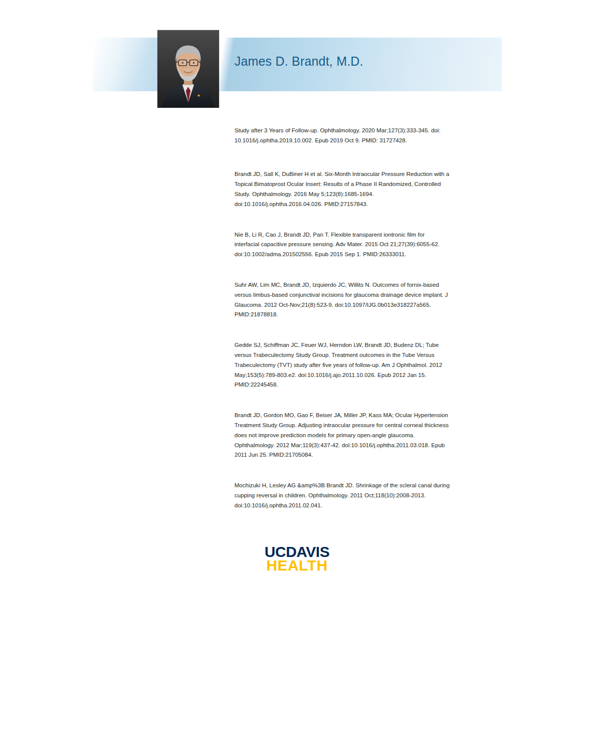James D. Brandt, M.D.
Study after 3 Years of Follow-up. Ophthalmology. 2020 Mar;127(3):333-345. doi: 10.1016/j.ophtha.2019.10.002. Epub 2019 Oct 9. PMID: 31727428.
Brandt JD, Sall K, DuBiner H et al. Six-Month Intraocular Pressure Reduction with a Topical Bimatoprost Ocular Insert: Results of a Phase II Randomized, Controlled Study. Ophthalmology. 2016 May 5;123(8):1685-1694. doi:10.1016/j.ophtha.2016.04.026. PMID:27157843.
Nie B, Li R, Cao J, Brandt JD, Pan T. Flexible transparent iontronic film for interfacial capacitive pressure sensing. Adv Mater. 2015 Oct 21;27(39):6055-62. doi:10.1002/adma.201502556. Epub 2015 Sep 1. PMID:26333011.
Suhr AW, Lim MC, Brandt JD, Izquierdo JC, Willits N. Outcomes of fornix-based versus limbus-based conjunctival incisions for glaucoma drainage device implant. J Glaucoma. 2012 Oct-Nov;21(8):523-9. doi:10.1097/IJG.0b013e318227a565. PMID:21878818.
Gedde SJ, Schiffman JC, Feuer WJ, Herndon LW, Brandt JD, Budenz DL; Tube versus Trabeculectomy Study Group. Treatment outcomes in the Tube Versus Trabeculectomy (TVT) study after five years of follow-up. Am J Ophthalmol. 2012 May;153(5):789-803.e2. doi:10.1016/j.ajo.2011.10.026. Epub 2012 Jan 15. PMID:22245458.
Brandt JD, Gordon MO, Gao F, Beiser JA, Miller JP, Kass MA; Ocular Hypertension Treatment Study Group. Adjusting intraocular pressure for central corneal thickness does not improve prediction models for primary open-angle glaucoma. Ophthalmology. 2012 Mar;119(3):437-42. doi:10.1016/j.ophtha.2011.03.018. Epub 2011 Jun 25. PMID:21705084.
Mochizuki H, Lesley AG &amp%3B Brandt JD. Shrinkage of the scleral canal during cupping reversal in children. Ophthalmology. 2011 Oct;118(10):2008-2013. doi:10.1016/j.ophtha.2011.02.041.
UC DAVIS
HEALTH